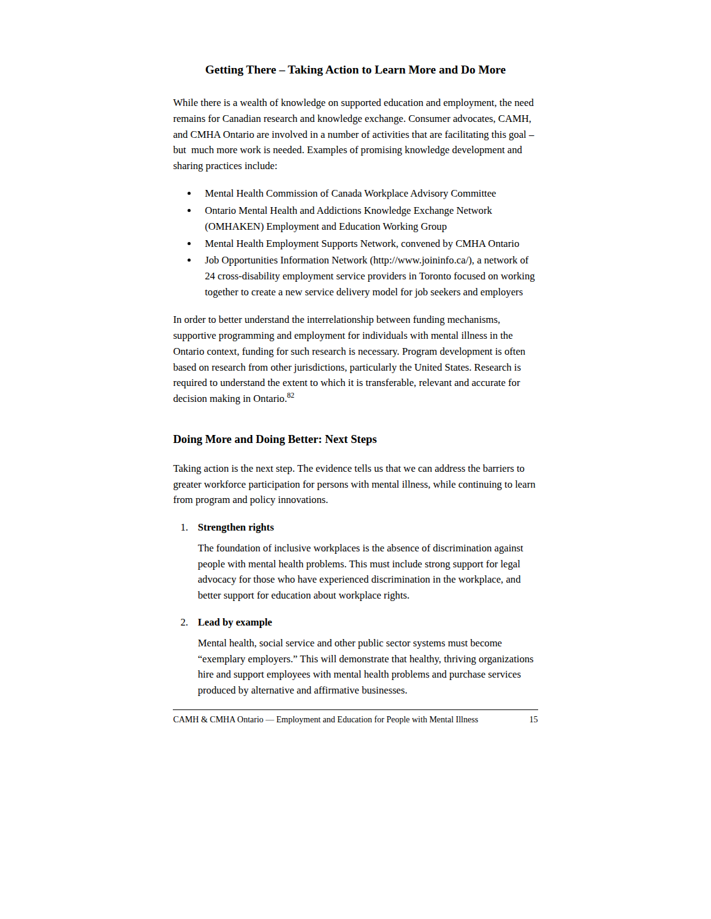Getting There – Taking Action to Learn More and Do More
While there is a wealth of knowledge on supported education and employment, the need remains for Canadian research and knowledge exchange. Consumer advocates, CAMH, and CMHA Ontario are involved in a number of activities that are facilitating this goal – but much more work is needed. Examples of promising knowledge development and sharing practices include:
Mental Health Commission of Canada Workplace Advisory Committee
Ontario Mental Health and Addictions Knowledge Exchange Network (OMHAKEN) Employment and Education Working Group
Mental Health Employment Supports Network, convened by CMHA Ontario
Job Opportunities Information Network (http://www.joininfo.ca/), a network of 24 cross-disability employment service providers in Toronto focused on working together to create a new service delivery model for job seekers and employers
In order to better understand the interrelationship between funding mechanisms, supportive programming and employment for individuals with mental illness in the Ontario context, funding for such research is necessary. Program development is often based on research from other jurisdictions, particularly the United States. Research is required to understand the extent to which it is transferable, relevant and accurate for decision making in Ontario.82
Doing More and Doing Better: Next Steps
Taking action is the next step. The evidence tells us that we can address the barriers to greater workforce participation for persons with mental illness, while continuing to learn from program and policy innovations.
Strengthen rights
The foundation of inclusive workplaces is the absence of discrimination against people with mental health problems. This must include strong support for legal advocacy for those who have experienced discrimination in the workplace, and better support for education about workplace rights.
Lead by example
Mental health, social service and other public sector systems must become “exemplary employers.” This will demonstrate that healthy, thriving organizations hire and support employees with mental health problems and purchase services produced by alternative and affirmative businesses.
CAMH & CMHA Ontario — Employment and Education for People with Mental Illness
15